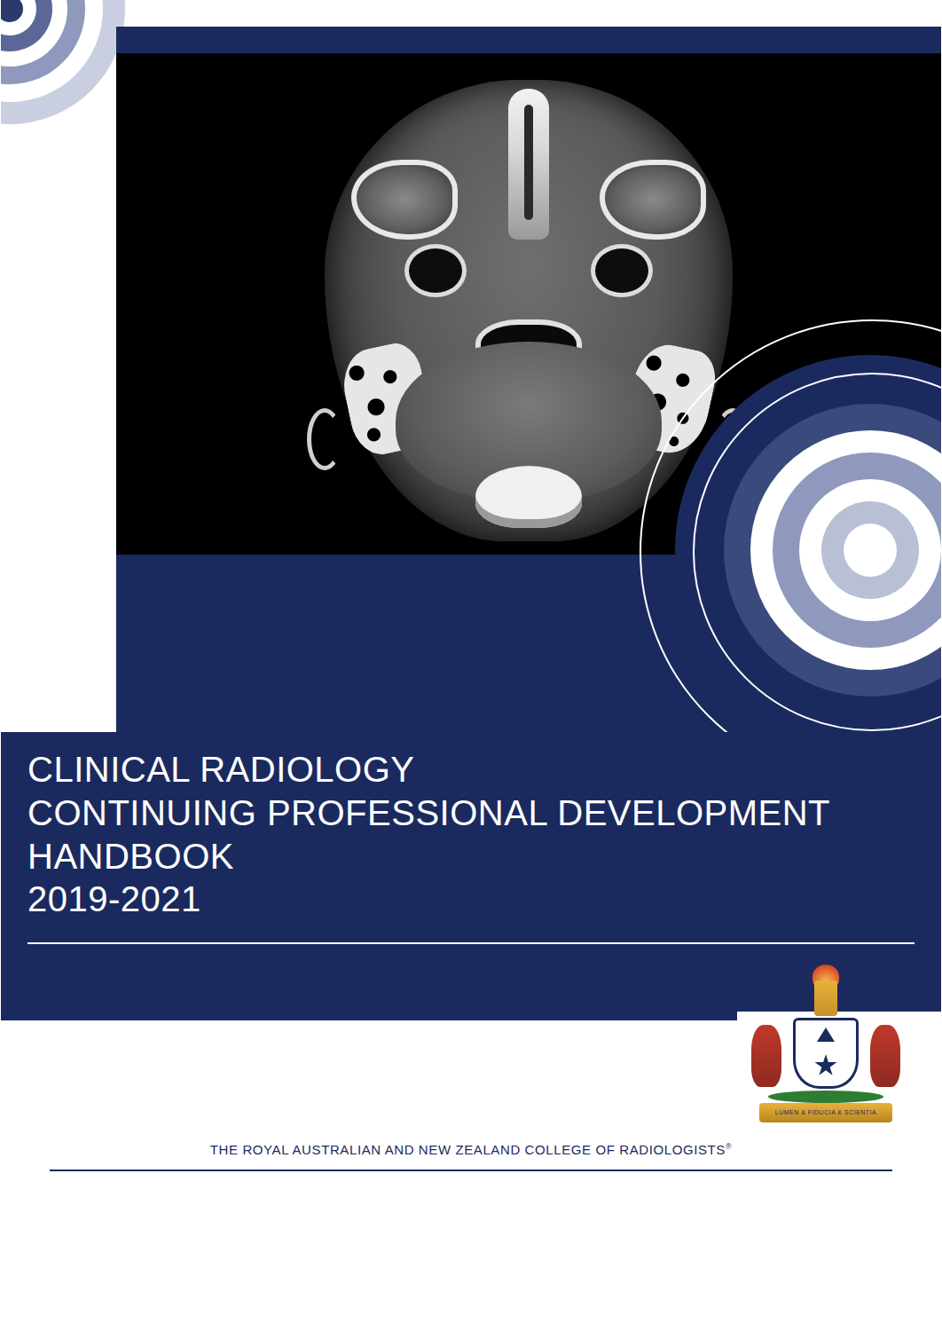CLINICAL RADIOLOGY
CONTINUING PROFESSIONAL DEVELOPMENT
HANDBOOK
2019-2021
LUMEN & FIDUCIA & SCIENTIA
THE ROYAL AUSTRALIAN AND NEW ZEALAND COLLEGE OF RADIOLOGISTS®